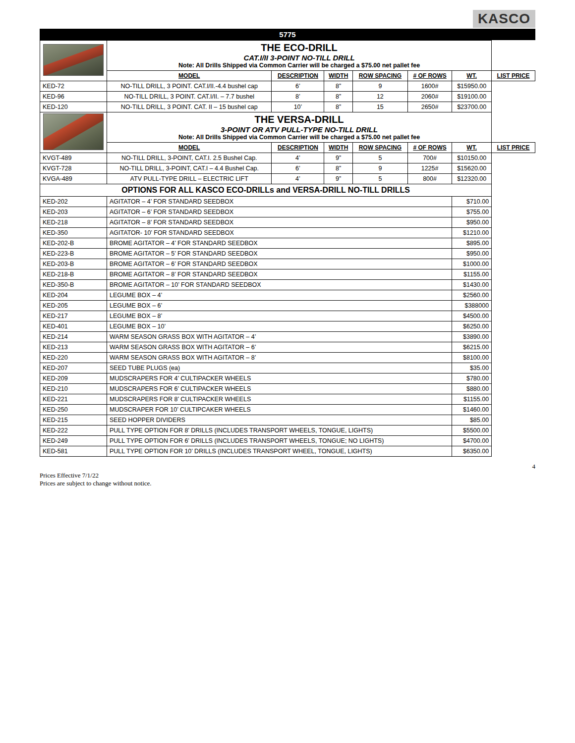KASCO
(800) 458-9129 5775
| | THE ECO-DRILL CAT.I/II 3-POINT NO-TILL DRILL Note: All Drills Shipped via Common Carrier will be charged a $75.00 net pallet fee |
| MODEL | DESCRIPTION | WIDTH | ROW SPACING | # OF ROWS | WT. | LIST PRICE |
| KED-72 | NO-TILL DRILL, 3 POINT. CAT.I/II.-4.4 bushel cap | 6’ | 8” | 9 | 1600# | $15950.00 |
| KED-96 | NO-TILL DRILL, 3 POINT. CAT.I/II. – 7.7 bushel | 8’ | 8” | 12 | 2060# | $19100.00 |
| KED-120 | NO-TILL DRILL, 3 POINT. CAT. II – 15 bushel cap | 10’ | 8” | 15 | 2650# | $23700.00 |
| | THE VERSA-DRILL 3-POINT OR ATV PULL-TYPE NO-TILL DRILL Note: All Drills Shipped via Common Carrier will be charged a $75.00 net pallet fee |
| MODEL | DESCRIPTION | WIDTH | ROW SPACING | # OF ROWS | WT. | LIST PRICE |
| KVGT-489 | NO-TILL DRILL, 3-POINT, CAT.I. 2.5 Bushel Cap. | 4’ | 9” | 5 | 700# | $10150.00 |
| KVGT-728 | NO-TILL DRILL, 3-POINT, CAT.I – 4.4 Bushel Cap. | 6’ | 8” | 9 | 1225# | $15620.00 |
| KVGA-489 | ATV PULL-TYPE DRILL – ELECTRIC LIFT | 4’ | 9” | 5 | 800# | $12320.00 |
| OPTIONS FOR ALL KASCO ECO-DRILLs and VERSA-DRILL NO-TILL DRILLS |
| KED-202 | AGITATOR – 4’ FOR STANDARD SEEDBOX | $710.00 |
| KED-203 | AGITATOR – 6’ FOR STANDARD SEEDBOX | $755.00 |
| KED-218 | AGITATOR – 8’ FOR STANDARD SEEDBOX | $950.00 |
| KED-350 | AGITATOR- 10’ FOR STANDARD SEEDBOX | $1210.00 |
| KED-202-B | BROME AGITATOR – 4’ FOR STANDARD SEEDBOX | $895.00 |
| KED-223-B | BROME AGITATOR – 5’ FOR STANDARD SEEDBOX | $950.00 |
| KED-203-B | BROME AGITATOR – 6’ FOR STANDARD SEEDBOX | $1000.00 |
| KED-218-B | BROME AGITATOR – 8’ FOR STANDARD SEEDBOX | $1155.00 |
| KED-350-B | BROME AGITATOR – 10’ FOR STANDARD SEEDBOX | $1430.00 |
| KED-204 | LEGUME BOX – 4’ | $2560.00 |
| KED-205 | LEGUME BOX – 6’ | $388000 |
| KED-217 | LEGUME BOX – 8’ | $4500.00 |
| KED-401 | LEGUME BOX – 10’ | $6250.00 |
| KED-214 | WARM SEASON GRASS BOX WITH AGITATOR – 4’ | $3890.00 |
| KED-213 | WARM SEASON GRASS BOX WITH AGITATOR – 6’ | $6215.00 |
| KED-220 | WARM SEASON GRASS BOX WITH AGITATOR – 8’ | $8100.00 |
| KED-207 | SEED TUBE PLUGS (ea) | $35.00 |
| KED-209 | MUDSCRAPERS FOR 4’ CULTIPACKER WHEELS | $780.00 |
| KED-210 | MUDSCRAPERS FOR 6’ CULTIPACKER WHEELS | $880.00 |
| KED-221 | MUDSCRAPERS FOR 8’ CULTIPACKER WHEELS | $1155.00 |
| KED-250 | MUDSCRAPER FOR 10’ CULTIPCAKER WHEELS | $1460.00 |
| KED-215 | SEED HOPPER DIVIDERS | $85.00 |
| KED-222 | PULL TYPE OPTION FOR 8’ DRILLS (INCLUDES TRANSPORT WHEELS, TONGUE, LIGHTS) | $5500.00 |
| KED-249 | PULL TYPE OPTION FOR 6’ DRILLS (INCLUDES TRANSPORT WHEELS, TONGUE; NO LIGHTS) | $4700.00 |
| KED-581 | PULL TYPE OPTION FOR 10’ DRILLS (INCLUDES TRANSPORT WHEEL, TONGUE, LIGHTS) | $6350.00 |
4
Prices Effective 7/1/22
Prices are subject to change without notice.